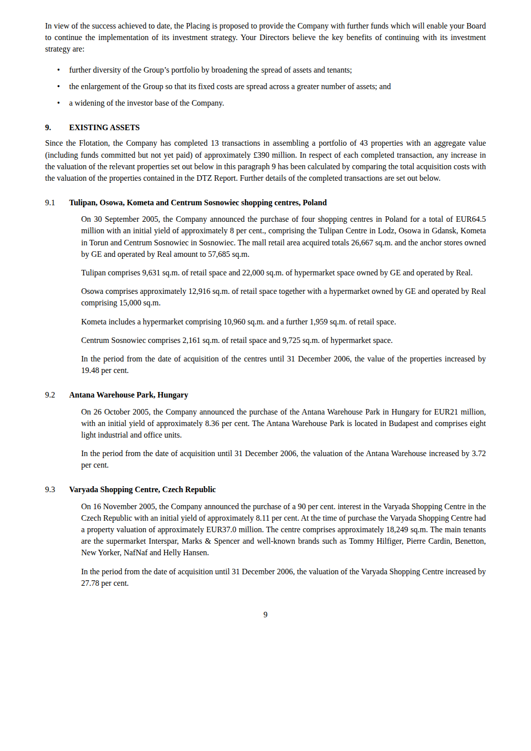In view of the success achieved to date, the Placing is proposed to provide the Company with further funds which will enable your Board to continue the implementation of its investment strategy. Your Directors believe the key benefits of continuing with its investment strategy are:
further diversity of the Group’s portfolio by broadening the spread of assets and tenants;
the enlargement of the Group so that its fixed costs are spread across a greater number of assets; and
a widening of the investor base of the Company.
9. EXISTING ASSETS
Since the Flotation, the Company has completed 13 transactions in assembling a portfolio of 43 properties with an aggregate value (including funds committed but not yet paid) of approximately £390 million. In respect of each completed transaction, any increase in the valuation of the relevant properties set out below in this paragraph 9 has been calculated by comparing the total acquisition costs with the valuation of the properties contained in the DTZ Report. Further details of the completed transactions are set out below.
9.1
Tulipan, Osowa, Kometa and Centrum Sosnowiec shopping centres, Poland
On 30 September 2005, the Company announced the purchase of four shopping centres in Poland for a total of EUR64.5 million with an initial yield of approximately 8 per cent., comprising the Tulipan Centre in Lodz, Osowa in Gdansk, Kometa in Torun and Centrum Sosnowiec in Sosnowiec. The mall retail area acquired totals 26,667 sq.m. and the anchor stores owned by GE and operated by Real amount to 57,685 sq.m.
Tulipan comprises 9,631 sq.m. of retail space and 22,000 sq.m. of hypermarket space owned by GE and operated by Real.
Osowa comprises approximately 12,916 sq.m. of retail space together with a hypermarket owned by GE and operated by Real comprising 15,000 sq.m.
Kometa includes a hypermarket comprising 10,960 sq.m. and a further 1,959 sq.m. of retail space.
Centrum Sosnowiec comprises 2,161 sq.m. of retail space and 9,725 sq.m. of hypermarket space.
In the period from the date of acquisition of the centres until 31 December 2006, the value of the properties increased by 19.48 per cent.
9.2
Antana Warehouse Park, Hungary
On 26 October 2005, the Company announced the purchase of the Antana Warehouse Park in Hungary for EUR21 million, with an initial yield of approximately 8.36 per cent. The Antana Warehouse Park is located in Budapest and comprises eight light industrial and office units.
In the period from the date of acquisition until 31 December 2006, the valuation of the Antana Warehouse increased by 3.72 per cent.
9.3
Varyada Shopping Centre, Czech Republic
On 16 November 2005, the Company announced the purchase of a 90 per cent. interest in the Varyada Shopping Centre in the Czech Republic with an initial yield of approximately 8.11 per cent. At the time of purchase the Varyada Shopping Centre had a property valuation of approximately EUR37.0 million. The centre comprises approximately 18,249 sq.m. The main tenants are the supermarket Interspar, Marks & Spencer and well-known brands such as Tommy Hilfiger, Pierre Cardin, Benetton, New Yorker, NafNaf and Helly Hansen.
In the period from the date of acquisition until 31 December 2006, the valuation of the Varyada Shopping Centre increased by 27.78 per cent.
9